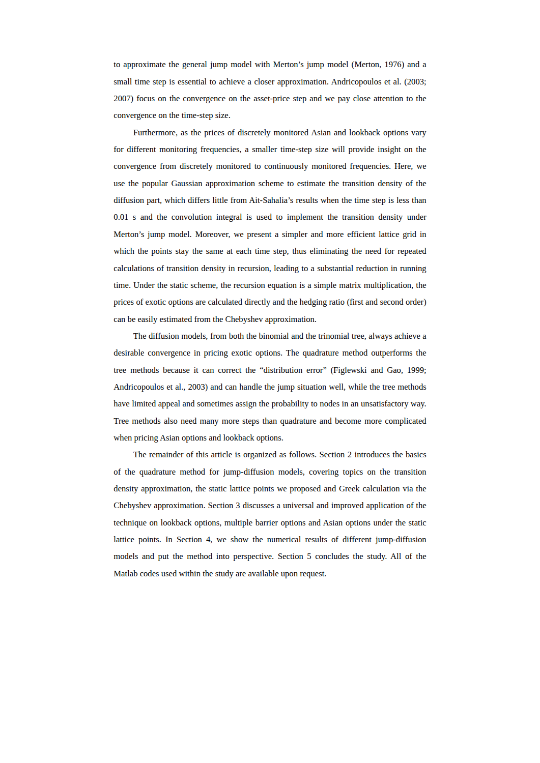to approximate the general jump model with Merton’s jump model (Merton, 1976) and a small time step is essential to achieve a closer approximation. Andricopoulos et al. (2003; 2007) focus on the convergence on the asset-price step and we pay close attention to the convergence on the time-step size.
Furthermore, as the prices of discretely monitored Asian and lookback options vary for different monitoring frequencies, a smaller time-step size will provide insight on the convergence from discretely monitored to continuously monitored frequencies. Here, we use the popular Gaussian approximation scheme to estimate the transition density of the diffusion part, which differs little from Ait-Sahalia’s results when the time step is less than 0.01 s and the convolution integral is used to implement the transition density under Merton’s jump model. Moreover, we present a simpler and more efficient lattice grid in which the points stay the same at each time step, thus eliminating the need for repeated calculations of transition density in recursion, leading to a substantial reduction in running time. Under the static scheme, the recursion equation is a simple matrix multiplication, the prices of exotic options are calculated directly and the hedging ratio (first and second order) can be easily estimated from the Chebyshev approximation.
The diffusion models, from both the binomial and the trinomial tree, always achieve a desirable convergence in pricing exotic options. The quadrature method outperforms the tree methods because it can correct the “distribution error” (Figlewski and Gao, 1999; Andricopoulos et al., 2003) and can handle the jump situation well, while the tree methods have limited appeal and sometimes assign the probability to nodes in an unsatisfactory way. Tree methods also need many more steps than quadrature and become more complicated when pricing Asian options and lookback options.
The remainder of this article is organized as follows. Section 2 introduces the basics of the quadrature method for jump-diffusion models, covering topics on the transition density approximation, the static lattice points we proposed and Greek calculation via the Chebyshev approximation. Section 3 discusses a universal and improved application of the technique on lookback options, multiple barrier options and Asian options under the static lattice points. In Section 4, we show the numerical results of different jump-diffusion models and put the method into perspective. Section 5 concludes the study. All of the Matlab codes used within the study are available upon request.